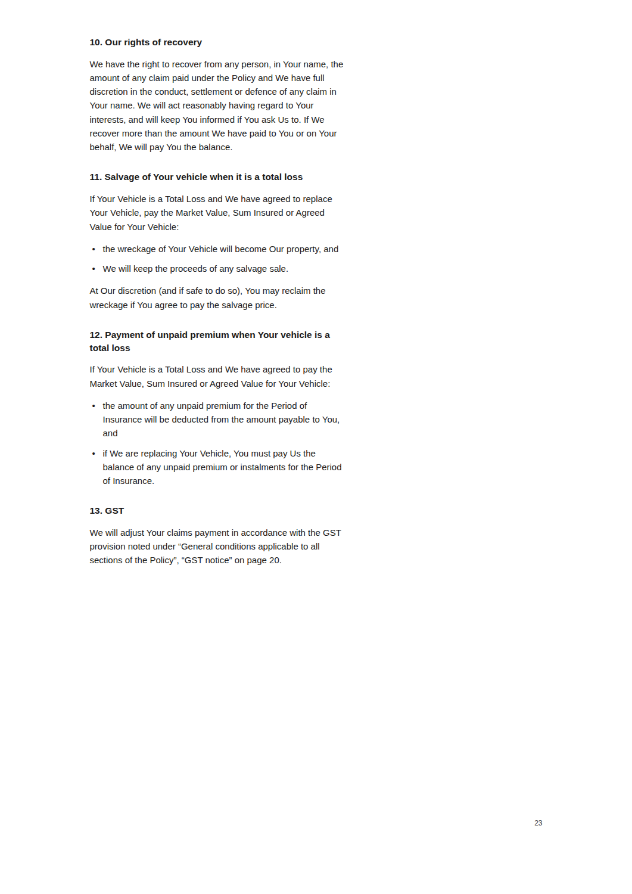10. Our rights of recovery
We have the right to recover from any person, in Your name, the amount of any claim paid under the Policy and We have full discretion in the conduct, settlement or defence of any claim in Your name. We will act reasonably having regard to Your interests, and will keep You informed if You ask Us to. If We recover more than the amount We have paid to You or on Your behalf, We will pay You the balance.
11. Salvage of Your vehicle when it is a total loss
If Your Vehicle is a Total Loss and We have agreed to replace Your Vehicle, pay the Market Value, Sum Insured or Agreed Value for Your Vehicle:
the wreckage of Your Vehicle will become Our property, and
We will keep the proceeds of any salvage sale.
At Our discretion (and if safe to do so), You may reclaim the wreckage if You agree to pay the salvage price.
12. Payment of unpaid premium when Your vehicle is a total loss
If Your Vehicle is a Total Loss and We have agreed to pay the Market Value, Sum Insured or Agreed Value for Your Vehicle:
the amount of any unpaid premium for the Period of Insurance will be deducted from the amount payable to You, and
if We are replacing Your Vehicle, You must pay Us the balance of any unpaid premium or instalments for the Period of Insurance.
13. GST
We will adjust Your claims payment in accordance with the GST provision noted under “General conditions applicable to all sections of the Policy”, “GST notice” on page 20.
23